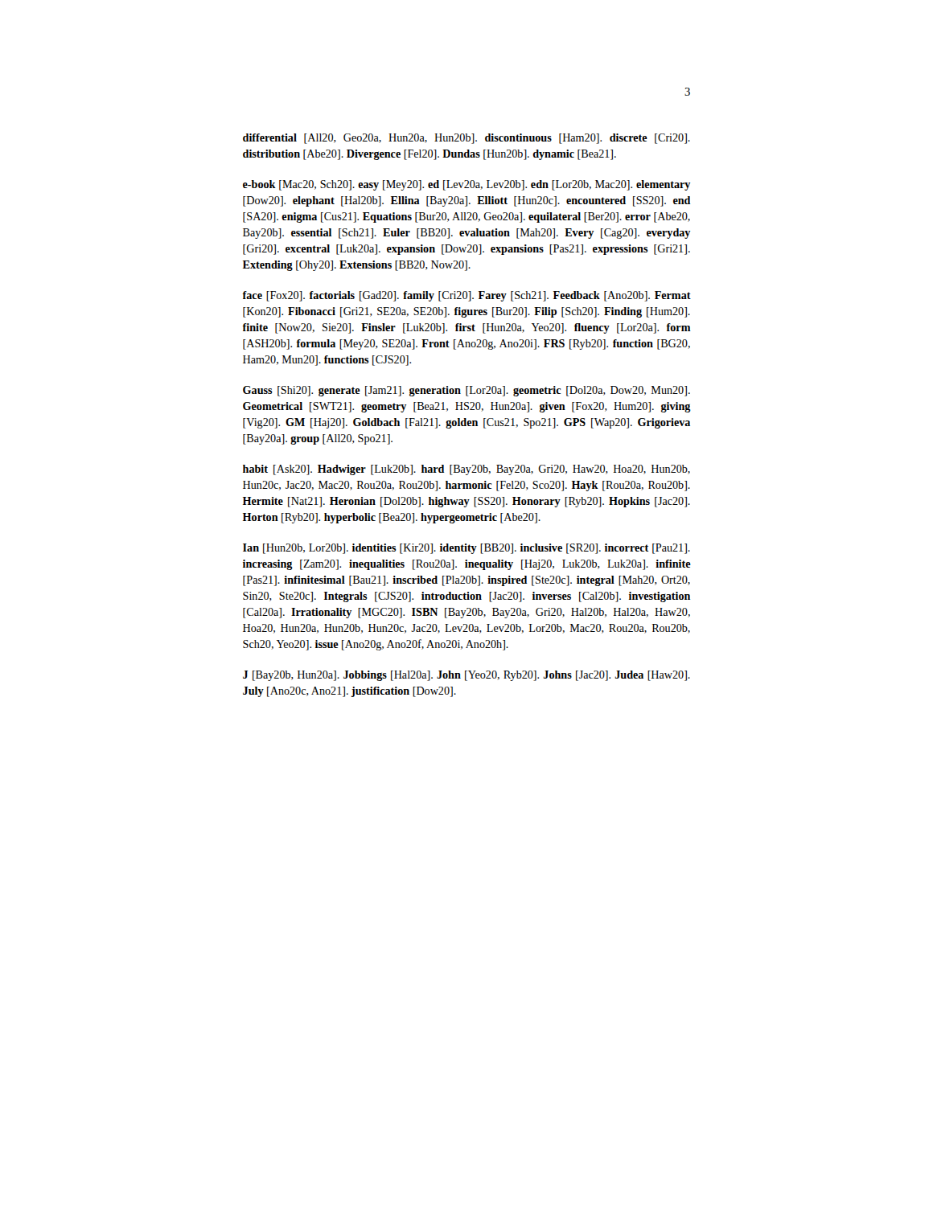3
differential [All20, Geo20a, Hun20a, Hun20b]. discontinuous [Ham20]. discrete [Cri20]. distribution [Abe20]. Divergence [Fel20]. Dundas [Hun20b]. dynamic [Bea21].
e-book [Mac20, Sch20]. easy [Mey20]. ed [Lev20a, Lev20b]. edn [Lor20b, Mac20]. elementary [Dow20]. elephant [Hal20b]. Ellina [Bay20a]. Elliott [Hun20c]. encountered [SS20]. end [SA20]. enigma [Cus21]. Equations [Bur20, All20, Geo20a]. equilateral [Ber20]. error [Abe20, Bay20b]. essential [Sch21]. Euler [BB20]. evaluation [Mah20]. Every [Cag20]. everyday [Gri20]. excentral [Luk20a]. expansion [Dow20]. expansions [Pas21]. expressions [Gri21]. Extending [Ohy20]. Extensions [BB20, Now20].
face [Fox20]. factorials [Gad20]. family [Cri20]. Farey [Sch21]. Feedback [Ano20b]. Fermat [Kon20]. Fibonacci [Gri21, SE20a, SE20b]. figures [Bur20]. Filip [Sch20]. Finding [Hum20]. finite [Now20, Sie20]. Finsler [Luk20b]. first [Hun20a, Yeo20]. fluency [Lor20a]. form [ASH20b]. formula [Mey20, SE20a]. Front [Ano20g, Ano20i]. FRS [Ryb20]. function [BG20, Ham20, Mun20]. functions [CJS20].
Gauss [Shi20]. generate [Jam21]. generation [Lor20a]. geometric [Dol20a, Dow20, Mun20]. Geometrical [SWT21]. geometry [Bea21, HS20, Hun20a]. given [Fox20, Hum20]. giving [Vig20]. GM [Haj20]. Goldbach [Fal21]. golden [Cus21, Spo21]. GPS [Wap20]. Grigorieva [Bay20a]. group [All20, Spo21].
habit [Ask20]. Hadwiger [Luk20b]. hard [Bay20b, Bay20a, Gri20, Haw20, Hoa20, Hun20b, Hun20c, Jac20, Mac20, Rou20a, Rou20b]. harmonic [Fel20, Sco20]. Hayk [Rou20a, Rou20b]. Hermite [Nat21]. Heronian [Dol20b]. highway [SS20]. Honorary [Ryb20]. Hopkins [Jac20]. Horton [Ryb20]. hyperbolic [Bea20]. hypergeometric [Abe20].
Ian [Hun20b, Lor20b]. identities [Kir20]. identity [BB20]. inclusive [SR20]. incorrect [Pau21]. increasing [Zam20]. inequalities [Rou20a]. inequality [Haj20, Luk20b, Luk20a]. infinite [Pas21]. infinitesimal [Bau21]. inscribed [Pla20b]. inspired [Ste20c]. integral [Mah20, Ort20, Sin20, Ste20c]. Integrals [CJS20]. introduction [Jac20]. inverses [Cal20b]. investigation [Cal20a]. Irrationality [MGC20]. ISBN [Bay20b, Bay20a, Gri20, Hal20b, Hal20a, Haw20, Hoa20, Hun20a, Hun20b, Hun20c, Jac20, Lev20a, Lev20b, Lor20b, Mac20, Rou20a, Rou20b, Sch20, Yeo20]. issue [Ano20g, Ano20f, Ano20i, Ano20h].
J [Bay20b, Hun20a]. Jobbings [Hal20a]. John [Yeo20, Ryb20]. Johns [Jac20]. Judea [Haw20]. July [Ano20c, Ano21]. justification [Dow20].